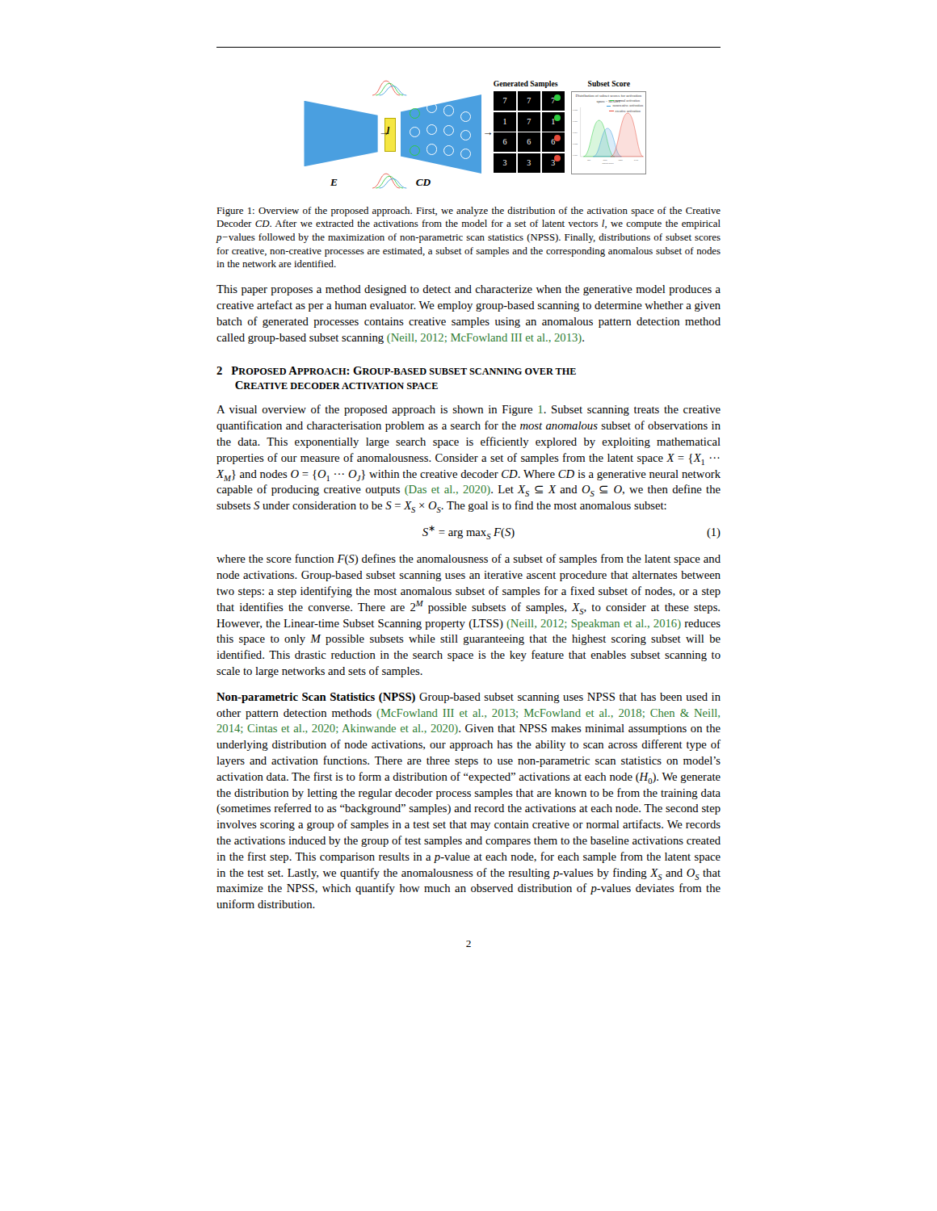E
l
CD
→
→
Generated Samples
Subset Score Distributions
7
7
7
1
7
1
6
6
6
3
3
3
Distribution of subset scores for activation space - MNIST
normal activation
noncreative activation
creative activation
0.000 0.002 0.004 0.006 0.008 800 1000 1200 1400 Subset Score
Figure 1: Overview of the proposed approach. First, we analyze the distribution of the activation space of the Creative Decoder CD. After we extracted the activations from the model for a set of latent vectors l, we compute the empirical p−values followed by the maximization of non-parametric scan statistics (NPSS). Finally, distributions of subset scores for creative, non-creative processes are estimated, a subset of samples and the corresponding anomalous subset of nodes in the network are identified.
This paper proposes a method designed to detect and characterize when the generative model produces a creative artefact as per a human evaluator. We employ group-based scanning to determine whether a given batch of generated processes contains creative samples using an anomalous pattern detection method called group-based subset scanning (Neill, 2012; McFowland III et al., 2013).
2 PROPOSED APPROACH: GROUP-BASED SUBSET SCANNING OVER THE
CREATIVE DECODER ACTIVATION SPACE
A visual overview of the proposed approach is shown in Figure 1. Subset scanning treats the creative quantification and characterisation problem as a search for the most anomalous subset of observations in the data. This exponentially large search space is efficiently explored by exploiting mathematical properties of our measure of anomalousness. Consider a set of samples from the latent space X = {X1 ··· XM} and nodes O = {O1 ··· OJ} within the creative decoder CD. Where CD is a generative neural network capable of producing creative outputs (Das et al., 2020). Let XS ⊆ X and OS ⊆ O, we then define the subsets S under consideration to be S = XS × OS. The goal is to find the most anomalous subset:
S∗ = arg maxS F(S) (1)
where the score function F(S) defines the anomalousness of a subset of samples from the latent space and node activations. Group-based subset scanning uses an iterative ascent procedure that alternates between two steps: a step identifying the most anomalous subset of samples for a fixed subset of nodes, or a step that identifies the converse. There are 2M possible subsets of samples, XS, to consider at these steps. However, the Linear-time Subset Scanning property (LTSS) (Neill, 2012; Speakman et al., 2016) reduces this space to only M possible subsets while still guaranteeing that the highest scoring subset will be identified. This drastic reduction in the search space is the key feature that enables subset scanning to scale to large networks and sets of samples.
Non-parametric Scan Statistics (NPSS) Group-based subset scanning uses NPSS that has been used in other pattern detection methods (McFowland III et al., 2013; McFowland et al., 2018; Chen & Neill, 2014; Cintas et al., 2020; Akinwande et al., 2020). Given that NPSS makes minimal assumptions on the underlying distribution of node activations, our approach has the ability to scan across different type of layers and activation functions. There are three steps to use non-parametric scan statistics on model’s activation data. The first is to form a distribution of “expected” activations at each node (H0). We generate the distribution by letting the regular decoder process samples that are known to be from the training data (sometimes referred to as “background” samples) and record the activations at each node. The second step involves scoring a group of samples in a test set that may contain creative or normal artifacts. We records the activations induced by the group of test samples and compares them to the baseline activations created in the first step. This comparison results in a p-value at each node, for each sample from the latent space in the test set. Lastly, we quantify the anomalousness of the resulting p-values by finding XS and OS that maximize the NPSS, which quantify how much an observed distribution of p-values deviates from the uniform distribution.
2